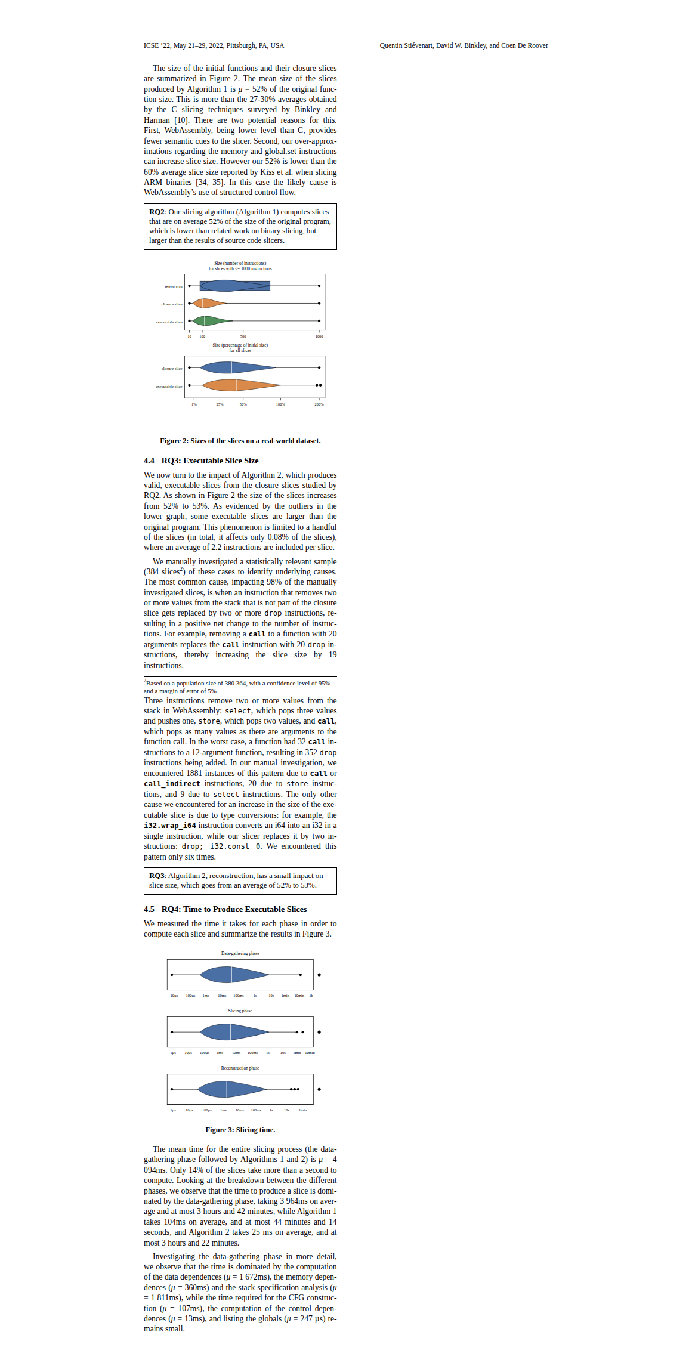ICSE ’22, May 21–29, 2022, Pittsburgh, PA, USA
Quentin Stiévenart, David W. Binkley, and Coen De Roover
The size of the initial functions and their closure slices are summarized in Figure 2. The mean size of the slices produced by Algorithm 1 is μ = 52% of the original function size. This is more than the 27-30% averages obtained by the C slicing techniques surveyed by Binkley and Harman [10]. There are two potential reasons for this. First, WebAssembly, being lower level than C, provides fewer semantic cues to the slicer. Second, our over-approximations regarding the memory and global.set instructions can increase slice size. However our 52% is lower than the 60% average slice size reported by Kiss et al. when slicing ARM binaries [34, 35]. In this case the likely cause is WebAssembly’s use of structured control flow.
RQ2: Our slicing algorithm (Algorithm 1) computes slices that are on average 52% of the size of the original program, which is lower than related work on binary slicing, but larger than the results of source code slicers.
Size (number of instructions) for slices with <= 1000 instructions initial size closure slice executable slice 10 100 500 1000 Size (percentage of initial size) for all slices closure slice executable slice 1% 25% 50% 100% 200%
Figure 2: Sizes of the slices on a real-world dataset.
4.4 RQ3: Executable Slice Size
We now turn to the impact of Algorithm 2, which produces valid, executable slices from the closure slices studied by RQ2. As shown in Figure 2 the size of the slices increases from 52% to 53%. As evidenced by the outliers in the lower graph, some executable slices are larger than the original program. This phenomenon is limited to a handful of the slices (in total, it affects only 0.08% of the slices), where an average of 2.2 instructions are included per slice.
We manually investigated a statistically relevant sample (384 slices2) of these cases to identify underlying causes. The most common cause, impacting 98% of the manually investigated slices, is when an instruction that removes two or more values from the stack that is not part of the closure slice gets replaced by two or more drop instructions, resulting in a positive net change to the number of instructions. For example, removing a call to a function with 20 arguments replaces the call instruction with 20 drop instructions, thereby increasing the slice size by 19 instructions.
2Based on a population size of 380 364, with a confidence level of 95% and a margin of error of 5%.
Three instructions remove two or more values from the stack in WebAssembly: select, which pops three values and pushes one, store, which pops two values, and call, which pops as many values as there are arguments to the function call. In the worst case, a function had 32 call instructions to a 12-argument function, resulting in 352 drop instructions being added. In our manual investigation, we encountered 1881 instances of this pattern due to call or call_indirect instructions, 20 due to store instructions, and 9 due to select instructions. The only other cause we encountered for an increase in the size of the executable slice is due to type conversions: for example, the i32.wrap_i64 instruction converts an i64 into an i32 in a single instruction, while our slicer replaces it by two instructions: drop; i32.const 0. We encountered this pattern only six times.
RQ3: Algorithm 2, reconstruction, has a small impact on slice size, which goes from an average of 52% to 53%.
4.5 RQ4: Time to Produce Executable Slices
We measured the time it takes for each phase in order to compute each slice and summarize the results in Figure 3.
Data-gathering phase 10µs 100µs 1ms 10ms 100ms 1s 10s 1min 10min 1h Slicing phase 1µs 10µs 100µs 1ms 10ms 100ms 1s 10s 1min 10min Reconstruction phase 1µs 10µs 100µs 1ms 10ms 100ms 1s 10s 1min
Figure 3: Slicing time.
The mean time for the entire slicing process (the data-gathering phase followed by Algorithms 1 and 2) is μ = 4 094ms. Only 14% of the slices take more than a second to compute. Looking at the breakdown between the different phases, we observe that the time to produce a slice is dominated by the data-gathering phase, taking 3 964ms on average and at most 3 hours and 42 minutes, while Algorithm 1 takes 104ms on average, and at most 44 minutes and 14 seconds, and Algorithm 2 takes 25 ms on average, and at most 3 hours and 22 minutes.
Investigating the data-gathering phase in more detail, we observe that the time is dominated by the computation of the data dependences (μ = 1 672ms), the memory dependences (μ = 360ms) and the stack specification analysis (μ = 1 811ms), while the time required for the CFG construction (μ = 107ms), the computation of the control dependences (μ = 13ms), and listing the globals (μ = 247 µs) remains small.